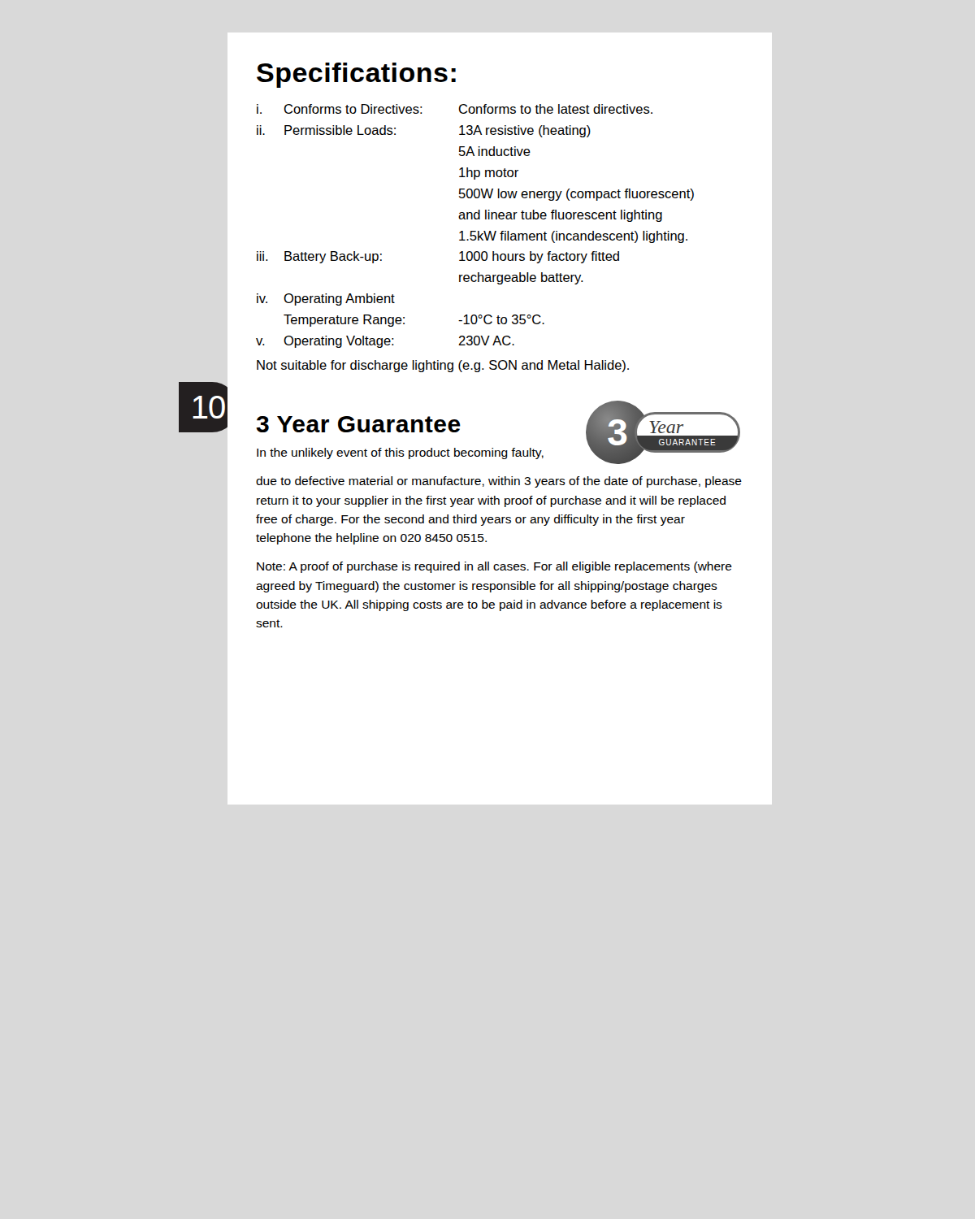10
Specifications:
| i. | Conforms to Directives: | Conforms to the latest directives. |
| ii. | Permissible Loads: | 13A resistive (heating) |
| | | 5A inductive |
| | | 1hp motor |
| | | 500W low energy (compact fluorescent) |
| | | and linear tube fluorescent lighting |
| | | 1.5kW filament (incandescent) lighting. |
| iii. | Battery Back-up: | 1000 hours by factory fitted |
| | | rechargeable battery. |
| iv. | Operating Ambient | |
| | Temperature Range: | -10°C to 35°C. |
| v. | Operating Voltage: | 230V AC. |
Not suitable for discharge lighting (e.g. SON and Metal Halide).
3 Year Guarantee
3
Year
GUARANTEE
In the unlikely event of this product becoming faulty,
due to defective material or manufacture, within 3 years of the date of purchase, please return it to your supplier in the first year with proof of purchase and it will be replaced free of charge. For the second and third years or any difficulty in the first year telephone the helpline on 020 8450 0515.
Note: A proof of purchase is required in all cases. For all eligible replacements (where agreed by Timeguard) the customer is responsible for all shipping/postage charges outside the UK. All shipping costs are to be paid in advance before a replacement is sent.